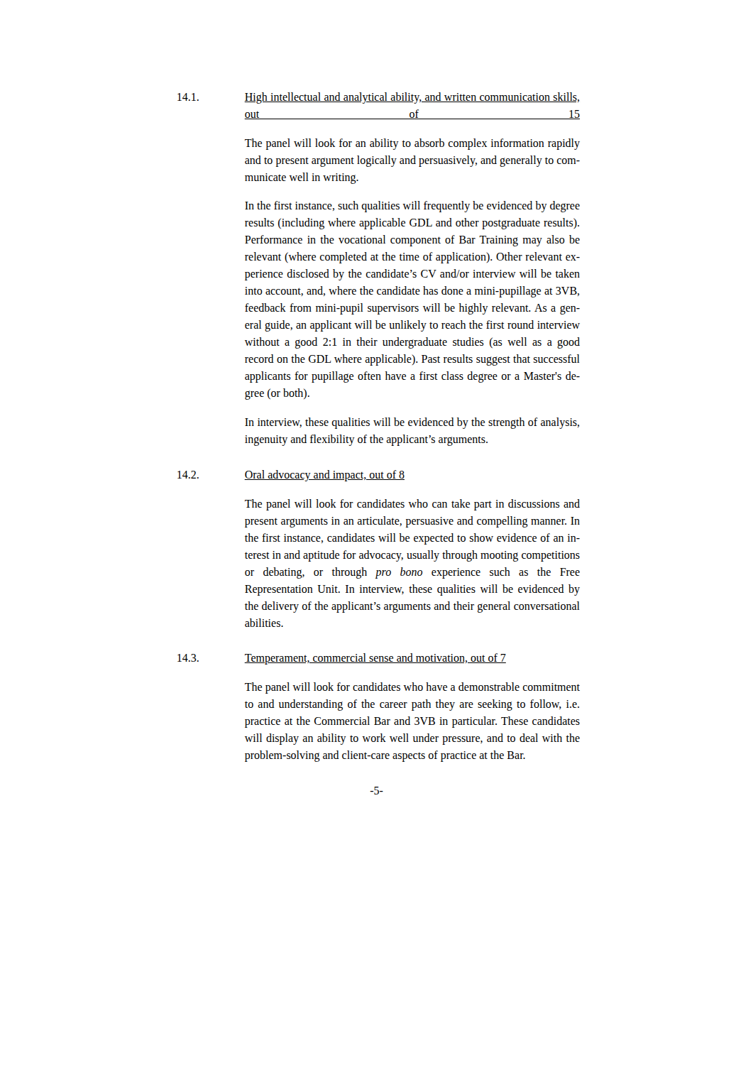14.1.
High intellectual and analytical ability, and written communication skills, out of 15
The panel will look for an ability to absorb complex information rapidly and to present argument logically and persuasively, and generally to communicate well in writing.
In the first instance, such qualities will frequently be evidenced by degree results (including where applicable GDL and other postgraduate results). Performance in the vocational component of Bar Training may also be relevant (where completed at the time of application). Other relevant experience disclosed by the candidate’s CV and/or interview will be taken into account, and, where the candidate has done a mini-pupillage at 3VB, feedback from mini-pupil supervisors will be highly relevant. As a general guide, an applicant will be unlikely to reach the first round interview without a good 2:1 in their undergraduate studies (as well as a good record on the GDL where applicable). Past results suggest that successful applicants for pupillage often have a first class degree or a Master's degree (or both).
In interview, these qualities will be evidenced by the strength of analysis, ingenuity and flexibility of the applicant’s arguments.
14.2.
Oral advocacy and impact, out of 8
The panel will look for candidates who can take part in discussions and present arguments in an articulate, persuasive and compelling manner. In the first instance, candidates will be expected to show evidence of an interest in and aptitude for advocacy, usually through mooting competitions or debating, or through pro bono experience such as the Free Representation Unit. In interview, these qualities will be evidenced by the delivery of the applicant’s arguments and their general conversational abilities.
14.3.
Temperament, commercial sense and motivation, out of 7
The panel will look for candidates who have a demonstrable commitment to and understanding of the career path they are seeking to follow, i.e. practice at the Commercial Bar and 3VB in particular. These candidates will display an ability to work well under pressure, and to deal with the problem-solving and client-care aspects of practice at the Bar.
-5-